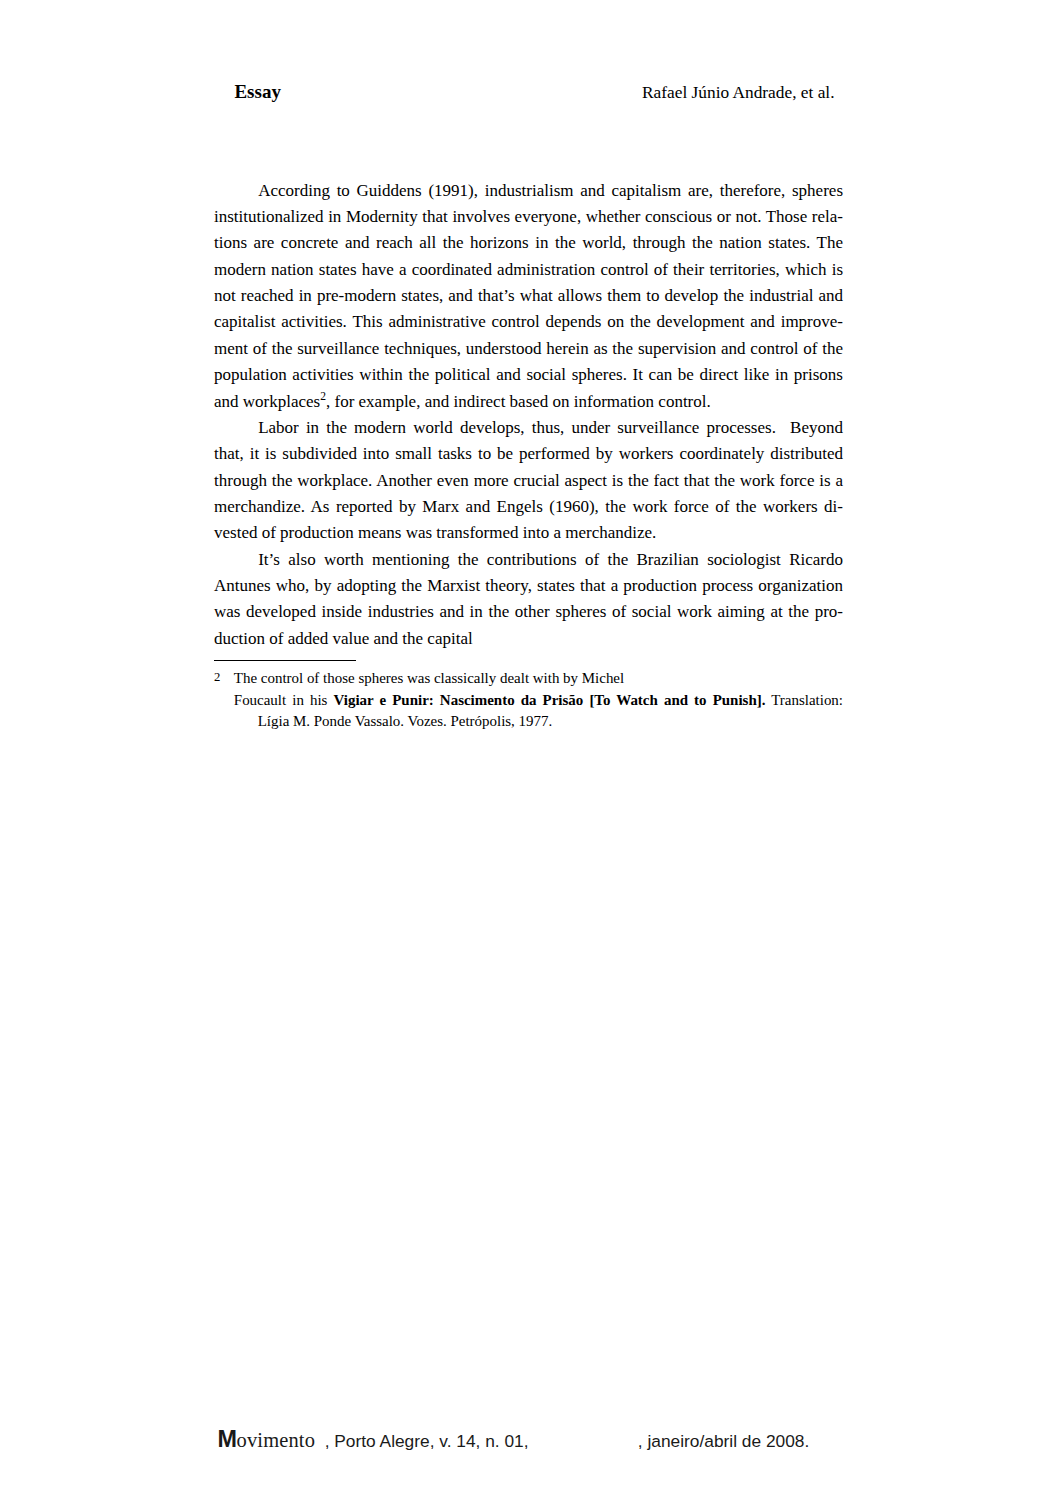Essay Rafael Júnio Andrade, et al.
According to Guiddens (1991), industrialism and capitalism are, therefore, spheres institutionalized in Modernity that involves everyone, whether conscious or not. Those relations are concrete and reach all the horizons in the world, through the nation states. The modern nation states have a coordinated administration control of their territories, which is not reached in pre-modern states, and that’s what allows them to develop the industrial and capitalist activities. This administrative control depends on the development and improvement of the surveillance techniques, understood herein as the supervision and control of the population activities within the political and social spheres. It can be direct like in prisons and workplaces2, for example, and indirect based on information control.
Labor in the modern world develops, thus, under surveillance processes. Beyond that, it is subdivided into small tasks to be performed by workers coordinately distributed through the workplace. Another even more crucial aspect is the fact that the work force is a merchandize. As reported by Marx and Engels (1960), the work force of the workers divested of production means was transformed into a merchandize.
It’s also worth mentioning the contributions of the Brazilian sociologist Ricardo Antunes who, by adopting the Marxist theory, states that a production process organization was developed inside industries and in the other spheres of social work aiming at the production of added value and the capital
2
The control of those spheres was classically dealt with by Michel
Foucault in his Vigiar e Punir: Nascimento da Prisão [To Watch and to Punish]. Translation: Lígia M. Ponde Vassalo. Vozes. Petrópolis, 1977.
Movimento , Porto Alegre, v. 14, n. 01, , janeiro/abril de 2008.